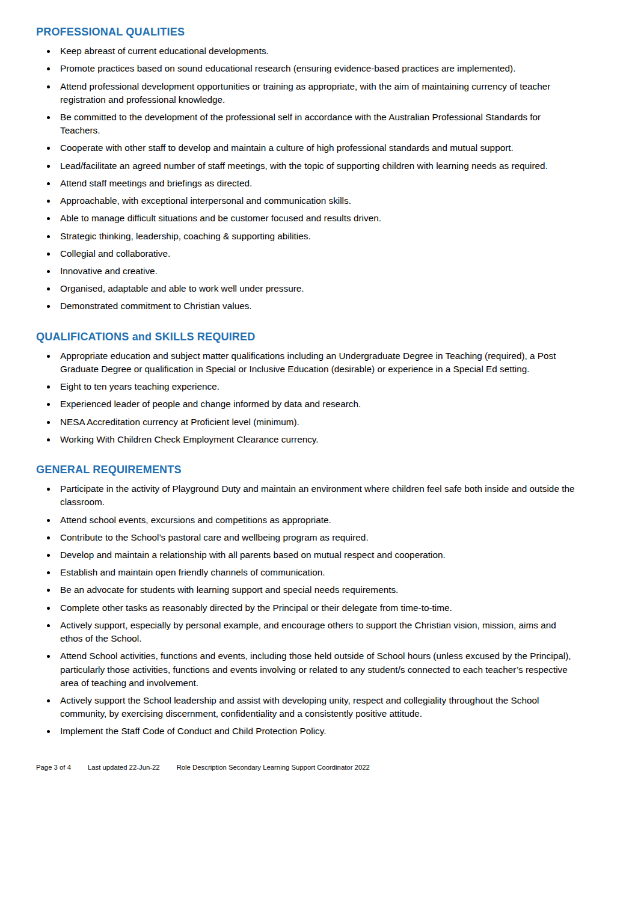PROFESSIONAL QUALITIES
Keep abreast of current educational developments.
Promote practices based on sound educational research (ensuring evidence-based practices are implemented).
Attend professional development opportunities or training as appropriate, with the aim of maintaining currency of teacher registration and professional knowledge.
Be committed to the development of the professional self in accordance with the Australian Professional Standards for Teachers.
Cooperate with other staff to develop and maintain a culture of high professional standards and mutual support.
Lead/facilitate an agreed number of staff meetings, with the topic of supporting children with learning needs as required.
Attend staff meetings and briefings as directed.
Approachable, with exceptional interpersonal and communication skills.
Able to manage difficult situations and be customer focused and results driven.
Strategic thinking, leadership, coaching & supporting abilities.
Collegial and collaborative.
Innovative and creative.
Organised, adaptable and able to work well under pressure.
Demonstrated commitment to Christian values.
QUALIFICATIONS and SKILLS REQUIRED
Appropriate education and subject matter qualifications including an Undergraduate Degree in Teaching (required), a Post Graduate Degree or qualification in Special or Inclusive Education (desirable) or experience in a Special Ed setting.
Eight to ten years teaching experience.
Experienced leader of people and change informed by data and research.
NESA Accreditation currency at Proficient level (minimum).
Working With Children Check Employment Clearance currency.
GENERAL REQUIREMENTS
Participate in the activity of Playground Duty and maintain an environment where children feel safe both inside and outside the classroom.
Attend school events, excursions and competitions as appropriate.
Contribute to the School’s pastoral care and wellbeing program as required.
Develop and maintain a relationship with all parents based on mutual respect and cooperation.
Establish and maintain open friendly channels of communication.
Be an advocate for students with learning support and special needs requirements.
Complete other tasks as reasonably directed by the Principal or their delegate from time-to-time.
Actively support, especially by personal example, and encourage others to support the Christian vision, mission, aims and ethos of the School.
Attend School activities, functions and events, including those held outside of School hours (unless excused by the Principal), particularly those activities, functions and events involving or related to any student/s connected to each teacher’s respective area of teaching and involvement.
Actively support the School leadership and assist with developing unity, respect and collegiality throughout the School community, by exercising discernment, confidentiality and a consistently positive attitude.
Implement the Staff Code of Conduct and Child Protection Policy.
Page 3 of 4 Last updated 22-Jun-22 Role Description Secondary Learning Support Coordinator 2022